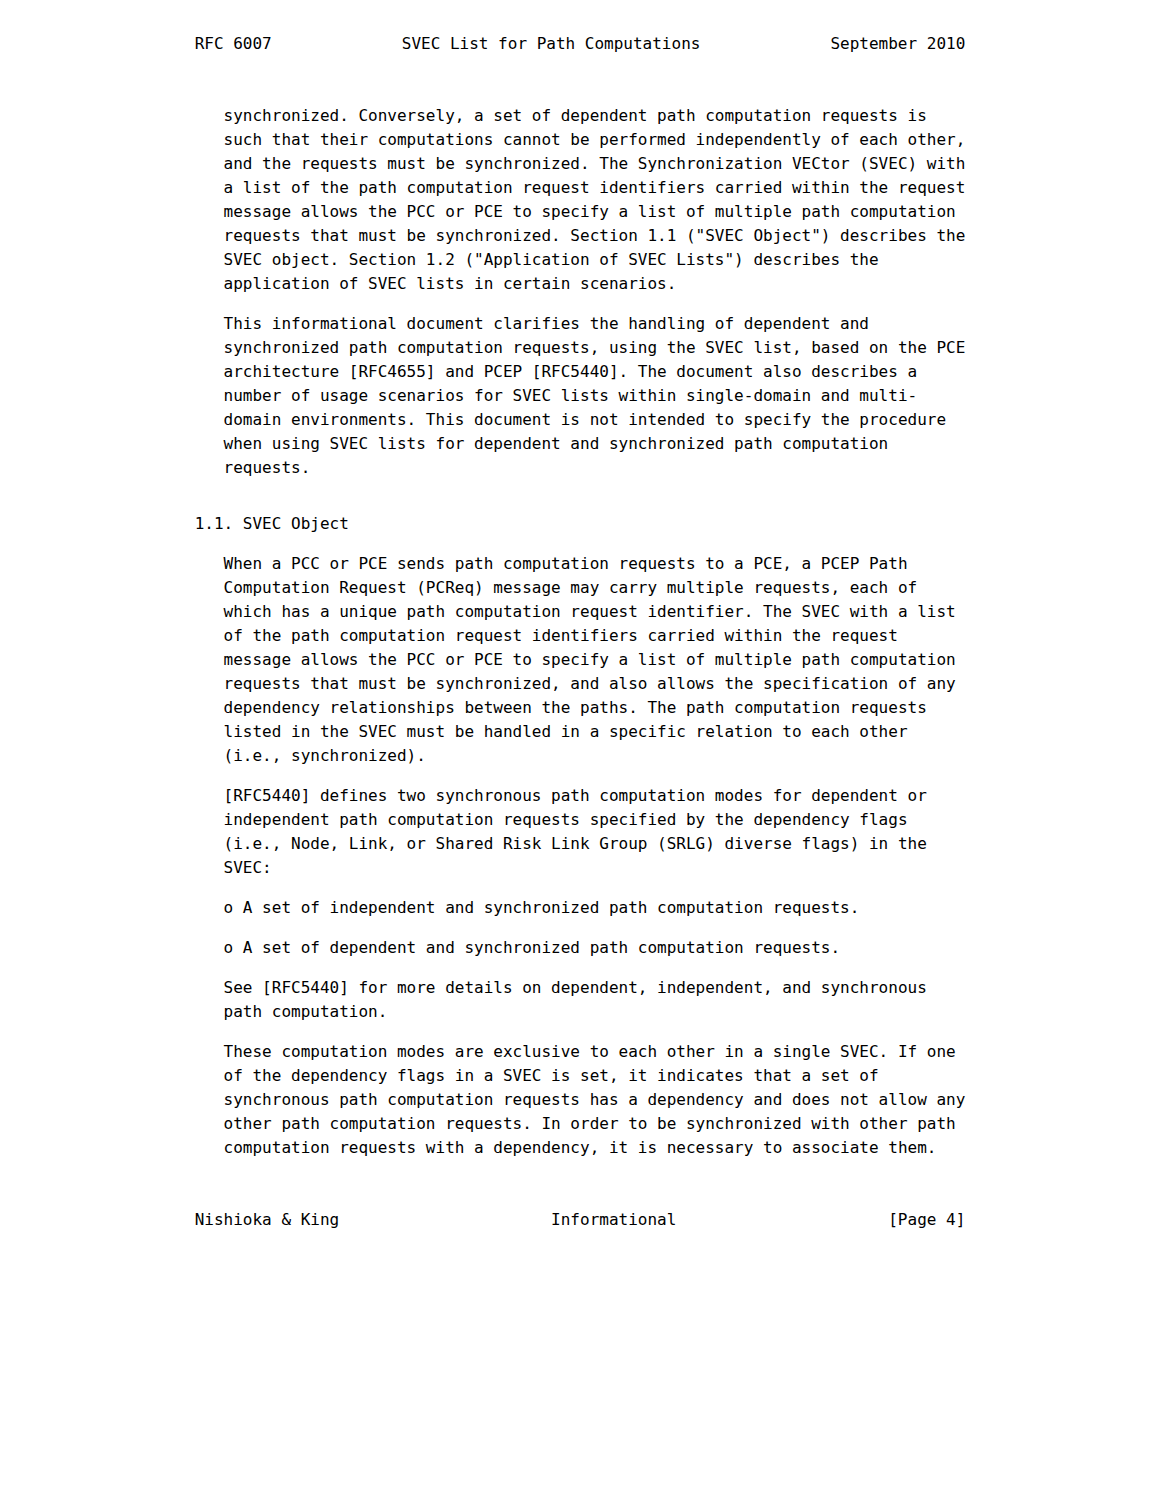RFC 6007 SVEC List for Path Computations September 2010
synchronized. Conversely, a set of dependent path computation requests is such that their computations cannot be performed independently of each other, and the requests must be synchronized. The Synchronization VECtor (SVEC) with a list of the path computation request identifiers carried within the request message allows the PCC or PCE to specify a list of multiple path computation requests that must be synchronized. Section 1.1 ("SVEC Object") describes the SVEC object. Section 1.2 ("Application of SVEC Lists") describes the application of SVEC lists in certain scenarios.
This informational document clarifies the handling of dependent and synchronized path computation requests, using the SVEC list, based on the PCE architecture [RFC4655] and PCEP [RFC5440]. The document also describes a number of usage scenarios for SVEC lists within single-domain and multi-domain environments. This document is not intended to specify the procedure when using SVEC lists for dependent and synchronized path computation requests.
1.1. SVEC Object
When a PCC or PCE sends path computation requests to a PCE, a PCEP Path Computation Request (PCReq) message may carry multiple requests, each of which has a unique path computation request identifier. The SVEC with a list of the path computation request identifiers carried within the request message allows the PCC or PCE to specify a list of multiple path computation requests that must be synchronized, and also allows the specification of any dependency relationships between the paths. The path computation requests listed in the SVEC must be handled in a specific relation to each other (i.e., synchronized).
[RFC5440] defines two synchronous path computation modes for dependent or independent path computation requests specified by the dependency flags (i.e., Node, Link, or Shared Risk Link Group (SRLG) diverse flags) in the SVEC:
A set of independent and synchronized path computation requests.
A set of dependent and synchronized path computation requests.
See [RFC5440] for more details on dependent, independent, and synchronous path computation.
These computation modes are exclusive to each other in a single SVEC. If one of the dependency flags in a SVEC is set, it indicates that a set of synchronous path computation requests has a dependency and does not allow any other path computation requests. In order to be synchronized with other path computation requests with a dependency, it is necessary to associate them.
Nishioka & King Informational [Page 4]